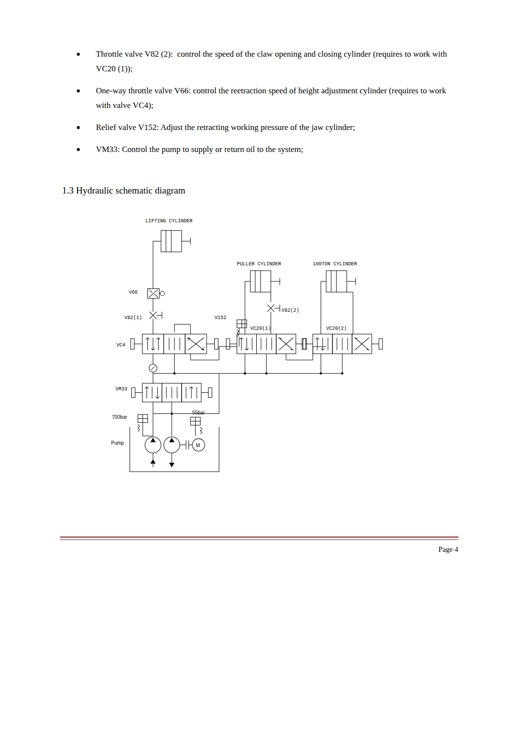Throttle valve V82 (2): control the speed of the claw opening and closing cylinder (requires to work with VC20 (1));
One-way throttle valve V66: control the reetraction speed of height adjustment cylinder (requires to work with valve VC4);
Relief valve V152: Adjust the retracting working pressure of the jaw cylinder;
VM33: Control the pump to supply or return oil to the system;
1.3 Hydraulic schematic diagram
LIFTING CYLINDER PULLER CYLINDER 100TON CYLINDER V66 V82(1) VC4 V152 V82(2) VC20(1) VC20(2) VM33 700bar 55bar Pump M
Page 4